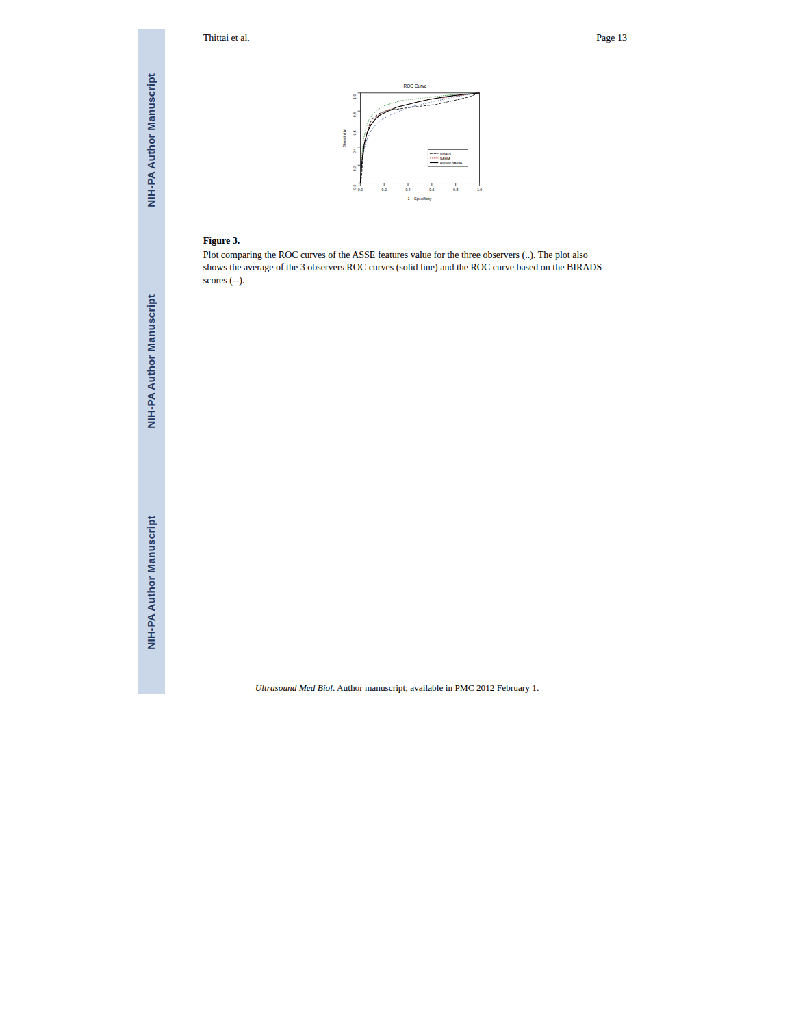NIH-PA Author Manuscript NIH-PA Author Manuscript NIH-PA Author Manuscript
Thittai et al.
Page 13
ROC Curve ROC Curve 0.0 0.2 0.4 0.6 0.8 1.0 0.0 0.2 0.4 0.6 0.8 1.0 Sensitivity 1 − Specificity BIRADS NASBA Average NASBA
Figure 3. Plot comparing the ROC curves of the ASSE features value for the three observers (..). The plot also shows the average of the 3 observers ROC curves (solid line) and the ROC curve based on the BIRADS scores (--).
Ultrasound Med Biol. Author manuscript; available in PMC 2012 February 1.